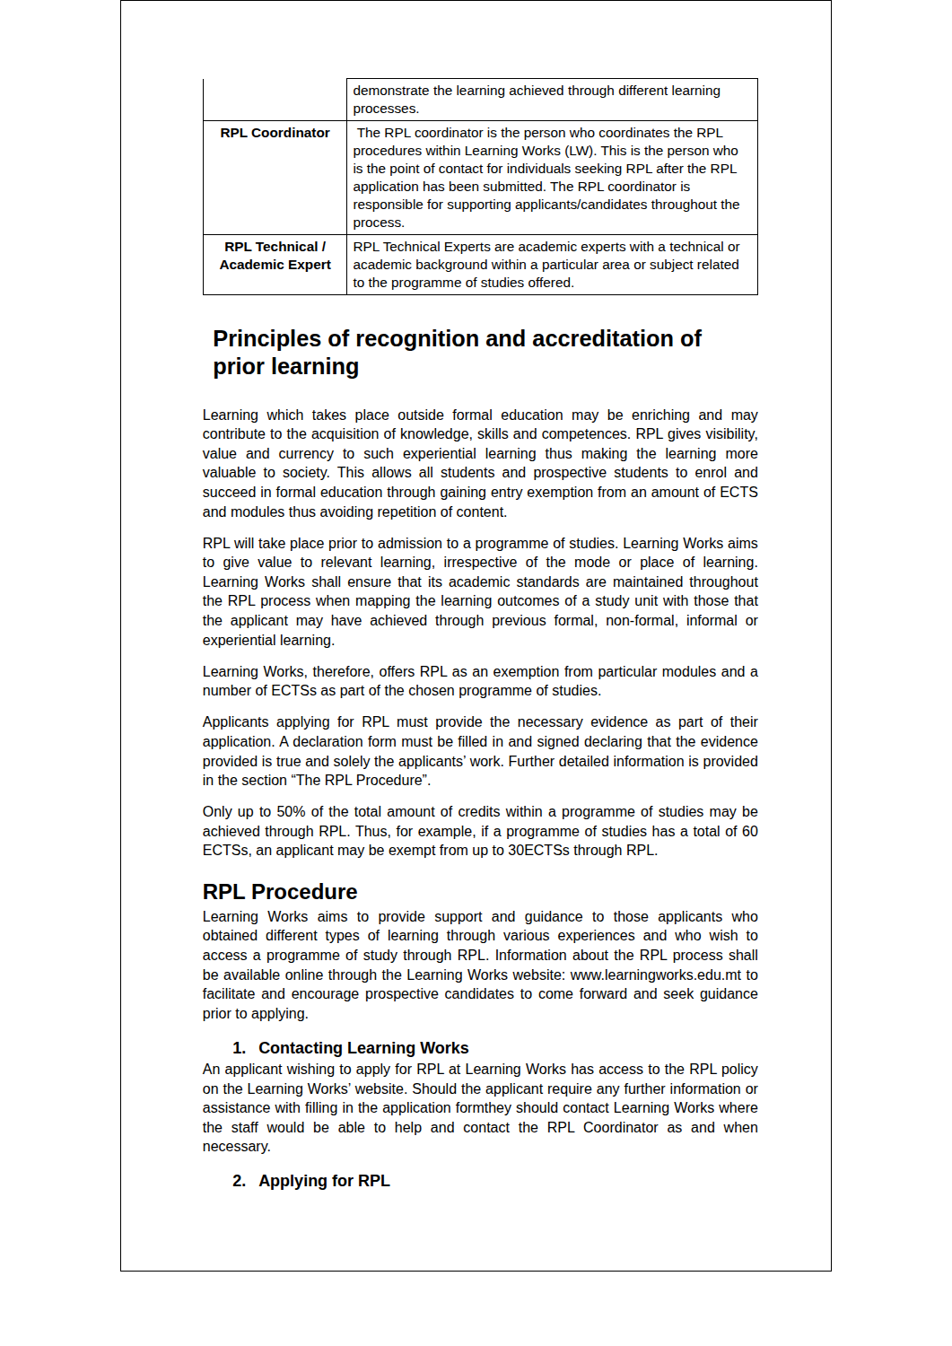| | demonstrate the learning achieved through different learning processes. |
| RPL Coordinator | The RPL coordinator is the person who coordinates the RPL procedures within Learning Works (LW). This is the person who is the point of contact for individuals seeking RPL after the RPL application has been submitted. The RPL coordinator is responsible for supporting applicants/candidates throughout the process. |
| RPL Technical / Academic Expert | RPL Technical Experts are academic experts with a technical or academic background within a particular area or subject related to the programme of studies offered. |
Principles of recognition and accreditation of prior learning
Learning which takes place outside formal education may be enriching and may contribute to the acquisition of knowledge, skills and competences. RPL gives visibility, value and currency to such experiential learning thus making the learning more valuable to society. This allows all students and prospective students to enrol and succeed in formal education through gaining entry exemption from an amount of ECTS and modules thus avoiding repetition of content.
RPL will take place prior to admission to a programme of studies. Learning Works aims to give value to relevant learning, irrespective of the mode or place of learning. Learning Works shall ensure that its academic standards are maintained throughout the RPL process when mapping the learning outcomes of a study unit with those that the applicant may have achieved through previous formal, non-formal, informal or experiential learning.
Learning Works, therefore, offers RPL as an exemption from particular modules and a number of ECTSs as part of the chosen programme of studies.
Applicants applying for RPL must provide the necessary evidence as part of their application. A declaration form must be filled in and signed declaring that the evidence provided is true and solely the applicants’ work. Further detailed information is provided in the section “The RPL Procedure”.
Only up to 50% of the total amount of credits within a programme of studies may be achieved through RPL. Thus, for example, if a programme of studies has a total of 60 ECTSs, an applicant may be exempt from up to 30ECTSs through RPL.
RPL Procedure
Learning Works aims to provide support and guidance to those applicants who obtained different types of learning through various experiences and who wish to access a programme of study through RPL. Information about the RPL process shall be available online through the Learning Works website: www.learningworks.edu.mt to facilitate and encourage prospective candidates to come forward and seek guidance prior to applying.
1. Contacting Learning Works
An applicant wishing to apply for RPL at Learning Works has access to the RPL policy on the Learning Works’ website. Should the applicant require any further information or assistance with filling in the application formthey should contact Learning Works where the staff would be able to help and contact the RPL Coordinator as and when necessary.
2. Applying for RPL